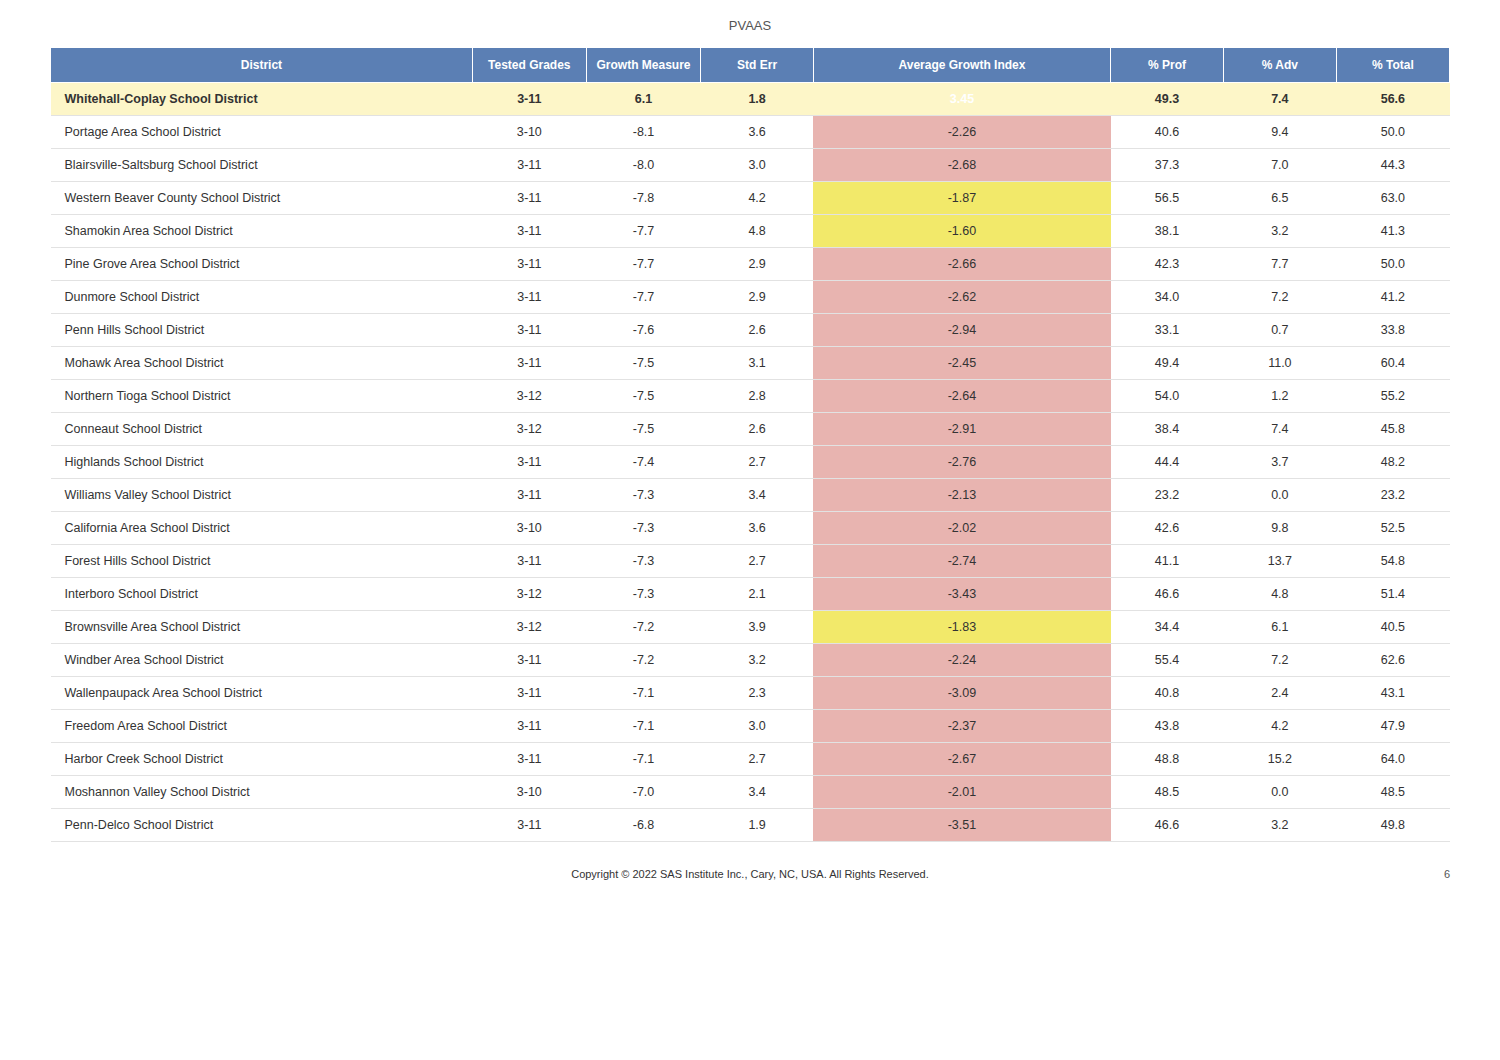PVAAS
| District | Tested Grades | Growth Measure | Std Err | Average Growth Index | % Prof | % Adv | % Total |
| --- | --- | --- | --- | --- | --- | --- | --- |
| Whitehall-Coplay School District | 3-11 | 6.1 | 1.8 | 3.45 | 49.3 | 7.4 | 56.6 |
| Portage Area School District | 3-10 | -8.1 | 3.6 | -2.26 | 40.6 | 9.4 | 50.0 |
| Blairsville-Saltsburg School District | 3-11 | -8.0 | 3.0 | -2.68 | 37.3 | 7.0 | 44.3 |
| Western Beaver County School District | 3-11 | -7.8 | 4.2 | -1.87 | 56.5 | 6.5 | 63.0 |
| Shamokin Area School District | 3-11 | -7.7 | 4.8 | -1.60 | 38.1 | 3.2 | 41.3 |
| Pine Grove Area School District | 3-11 | -7.7 | 2.9 | -2.66 | 42.3 | 7.7 | 50.0 |
| Dunmore School District | 3-11 | -7.7 | 2.9 | -2.62 | 34.0 | 7.2 | 41.2 |
| Penn Hills School District | 3-11 | -7.6 | 2.6 | -2.94 | 33.1 | 0.7 | 33.8 |
| Mohawk Area School District | 3-11 | -7.5 | 3.1 | -2.45 | 49.4 | 11.0 | 60.4 |
| Northern Tioga School District | 3-12 | -7.5 | 2.8 | -2.64 | 54.0 | 1.2 | 55.2 |
| Conneaut School District | 3-12 | -7.5 | 2.6 | -2.91 | 38.4 | 7.4 | 45.8 |
| Highlands School District | 3-11 | -7.4 | 2.7 | -2.76 | 44.4 | 3.7 | 48.2 |
| Williams Valley School District | 3-11 | -7.3 | 3.4 | -2.13 | 23.2 | 0.0 | 23.2 |
| California Area School District | 3-10 | -7.3 | 3.6 | -2.02 | 42.6 | 9.8 | 52.5 |
| Forest Hills School District | 3-11 | -7.3 | 2.7 | -2.74 | 41.1 | 13.7 | 54.8 |
| Interboro School District | 3-12 | -7.3 | 2.1 | -3.43 | 46.6 | 4.8 | 51.4 |
| Brownsville Area School District | 3-12 | -7.2 | 3.9 | -1.83 | 34.4 | 6.1 | 40.5 |
| Windber Area School District | 3-11 | -7.2 | 3.2 | -2.24 | 55.4 | 7.2 | 62.6 |
| Wallenpaupack Area School District | 3-11 | -7.1 | 2.3 | -3.09 | 40.8 | 2.4 | 43.1 |
| Freedom Area School District | 3-11 | -7.1 | 3.0 | -2.37 | 43.8 | 4.2 | 47.9 |
| Harbor Creek School District | 3-11 | -7.1 | 2.7 | -2.67 | 48.8 | 15.2 | 64.0 |
| Moshannon Valley School District | 3-10 | -7.0 | 3.4 | -2.01 | 48.5 | 0.0 | 48.5 |
| Penn-Delco School District | 3-11 | -6.8 | 1.9 | -3.51 | 46.6 | 3.2 | 49.8 |
Copyright © 2022 SAS Institute Inc., Cary, NC, USA. All Rights Reserved. 6